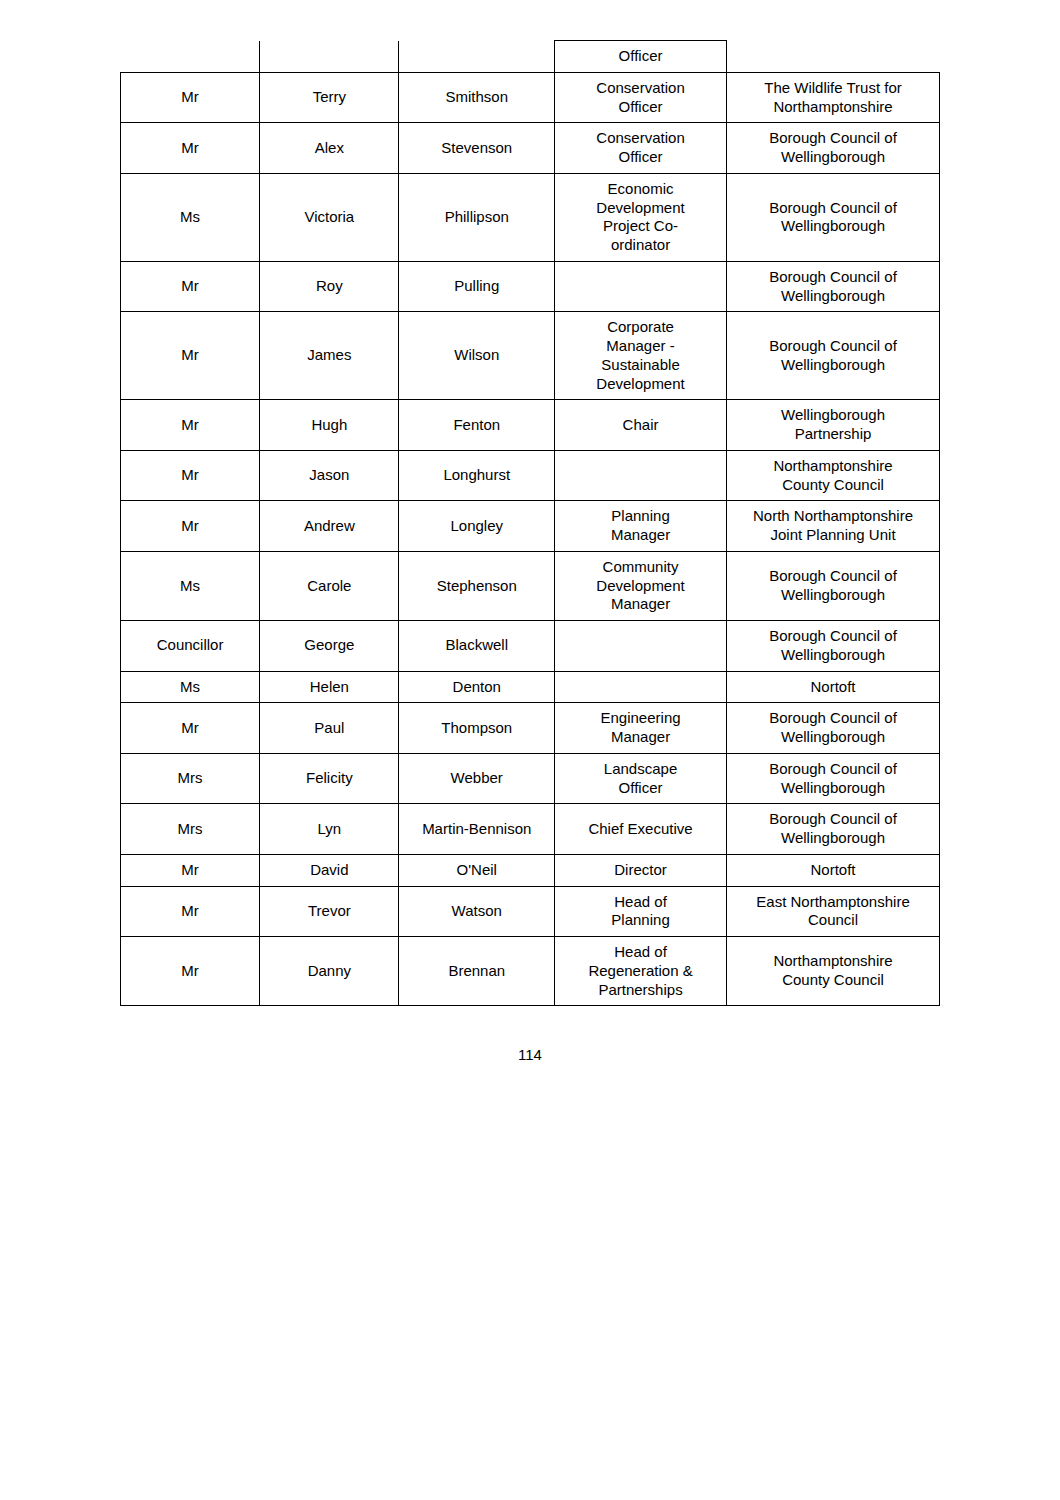| | | | Officer | |
| Mr | Terry | Smithson | Conservation Officer | The Wildlife Trust for Northamptonshire |
| Mr | Alex | Stevenson | Conservation Officer | Borough Council of Wellingborough |
| Ms | Victoria | Phillipson | Economic Development Project Co- ordinator | Borough Council of Wellingborough |
| Mr | Roy | Pulling | | Borough Council of Wellingborough |
| Mr | James | Wilson | Corporate Manager - Sustainable Development | Borough Council of Wellingborough |
| Mr | Hugh | Fenton | Chair | Wellingborough Partnership |
| Mr | Jason | Longhurst | | Northamptonshire County Council |
| Mr | Andrew | Longley | Planning Manager | North Northamptonshire Joint Planning Unit |
| Ms | Carole | Stephenson | Community Development Manager | Borough Council of Wellingborough |
| Councillor | George | Blackwell | | Borough Council of Wellingborough |
| Ms | Helen | Denton | | Nortoft |
| Mr | Paul | Thompson | Engineering Manager | Borough Council of Wellingborough |
| Mrs | Felicity | Webber | Landscape Officer | Borough Council of Wellingborough |
| Mrs | Lyn | Martin-Bennison | Chief Executive | Borough Council of Wellingborough |
| Mr | David | O'Neil | Director | Nortoft |
| Mr | Trevor | Watson | Head of Planning | East Northamptonshire Council |
| Mr | Danny | Brennan | Head of Regeneration & Partnerships | Northamptonshire County Council |
114